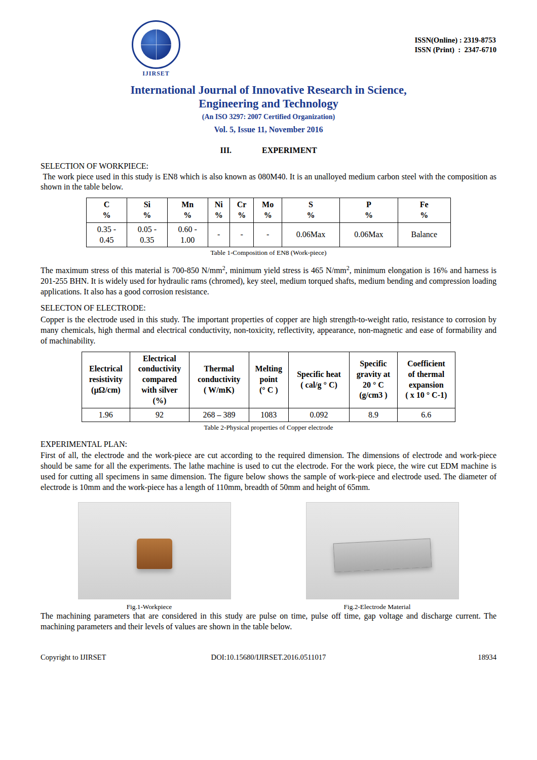IJIRSET
ISSN(Online) : 2319-8753
ISSN (Print) : 2347-6710
International Journal of Innovative Research in Science,
Engineering and Technology
(An ISO 3297: 2007 Certified Organization)
Vol. 5, Issue 11, November 2016
III. EXPERIMENT
SELECTION OF WORKPIECE:
The work piece used in this study is EN8 which is also known as 080M40. It is an unalloyed medium carbon steel with the composition as shown in the table below.
| C % | Si % | Mn % | Ni % | Cr % | Mo % | S % | P % | Fe % |
| --- | --- | --- | --- | --- | --- | --- | --- | --- |
| 0.35 - 0.45 | 0.05 - 0.35 | 0.60 - 1.00 | - | - | - | 0.06Max | 0.06Max | Balance |
Table 1-Composition of EN8 (Work-piece)
The maximum stress of this material is 700-850 N/mm2, minimum yield stress is 465 N/mm2, minimum elongation is 16% and harness is 201-255 BHN. It is widely used for hydraulic rams (chromed), key steel, medium torqued shafts, medium bending and compression loading applications. It also has a good corrosion resistance.
SELECTON OF ELECTRODE:
Copper is the electrode used in this study. The important properties of copper are high strength-to-weight ratio, resistance to corrosion by many chemicals, high thermal and electrical conductivity, non-toxicity, reflectivity, appearance, non-magnetic and ease of formability and of machinability.
| Electrical resistivity (µΩ/cm) | Electrical conductivity compared with silver (%) | Thermal conductivity ( W/mK) | Melting point (° C ) | Specific heat ( cal/g ° C) | Specific gravity at 20 ° C (g/cm3 ) | Coefficient of thermal expansion ( x 10 ° C-1) |
| --- | --- | --- | --- | --- | --- | --- |
| 1.96 | 92 | 268 – 389 | 1083 | 0.092 | 8.9 | 6.6 |
Table 2-Physical properties of Copper electrode
EXPERIMENTAL PLAN:
First of all, the electrode and the work-piece are cut according to the required dimension. The dimensions of electrode and work-piece should be same for all the experiments. The lathe machine is used to cut the electrode. For the work piece, the wire cut EDM machine is used for cutting all specimens in same dimension. The figure below shows the sample of work-piece and electrode used. The diameter of electrode is 10mm and the work-piece has a length of 110mm, breadth of 50mm and height of 65mm.
Fig.1-Workpiece
Fig.2-Electrode Material
The machining parameters that are considered in this study are pulse on time, pulse off time, gap voltage and discharge current. The machining parameters and their levels of values are shown in the table below.
Copyright to IJIRSET
DOI:10.15680/IJIRSET.2016.0511017
18934